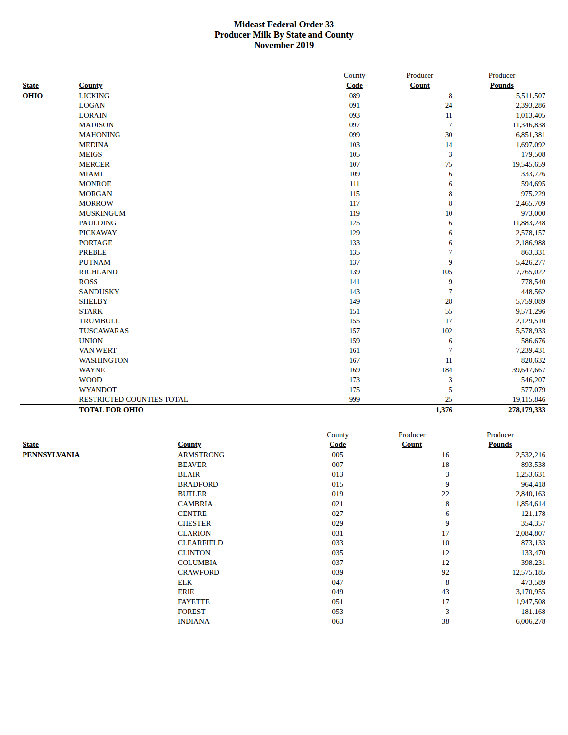Mideast Federal Order 33
Producer Milk By State and County
November 2019
| | | County | Producer | Producer |
| --- | --- | --- | --- | --- |
| State | County | Code | Count | Pounds |
| OHIO | LICKING | 089 | 8 | 5,511,507 |
| | LOGAN | 091 | 24 | 2,393,286 |
| | LORAIN | 093 | 11 | 1,013,405 |
| | MADISON | 097 | 7 | 11,346,838 |
| | MAHONING | 099 | 30 | 6,851,381 |
| | MEDINA | 103 | 14 | 1,697,092 |
| | MEIGS | 105 | 3 | 179,508 |
| | MERCER | 107 | 75 | 19,545,659 |
| | MIAMI | 109 | 6 | 333,726 |
| | MONROE | 111 | 6 | 594,695 |
| | MORGAN | 115 | 8 | 975,229 |
| | MORROW | 117 | 8 | 2,465,709 |
| | MUSKINGUM | 119 | 10 | 973,000 |
| | PAULDING | 125 | 6 | 11,883,248 |
| | PICKAWAY | 129 | 6 | 2,578,157 |
| | PORTAGE | 133 | 6 | 2,186,988 |
| | PREBLE | 135 | 7 | 863,331 |
| | PUTNAM | 137 | 9 | 5,426,277 |
| | RICHLAND | 139 | 105 | 7,765,022 |
| | ROSS | 141 | 9 | 778,540 |
| | SANDUSKY | 143 | 7 | 448,562 |
| | SHELBY | 149 | 28 | 5,759,089 |
| | STARK | 151 | 55 | 9,571,296 |
| | TRUMBULL | 155 | 17 | 2,129,510 |
| | TUSCAWARAS | 157 | 102 | 5,578,933 |
| | UNION | 159 | 6 | 586,676 |
| | VAN WERT | 161 | 7 | 7,239,431 |
| | WASHINGTON | 167 | 11 | 820,632 |
| | WAYNE | 169 | 184 | 39,647,667 |
| | WOOD | 173 | 3 | 546,207 |
| | WYANDOT | 175 | 5 | 577,079 |
| | RESTRICTED COUNTIES TOTAL | 999 | 25 | 19,115,846 |
| | TOTAL FOR OHIO | | 1,376 | 278,179,333 |
| | | County | Producer | Producer |
| --- | --- | --- | --- | --- |
| State | County | Code | Count | Pounds |
| PENNSYLVANIA | ARMSTRONG | 005 | 16 | 2,532,216 |
| | BEAVER | 007 | 18 | 893,538 |
| | BLAIR | 013 | 3 | 1,253,631 |
| | BRADFORD | 015 | 9 | 964,418 |
| | BUTLER | 019 | 22 | 2,840,163 |
| | CAMBRIA | 021 | 8 | 1,854,614 |
| | CENTRE | 027 | 6 | 121,178 |
| | CHESTER | 029 | 9 | 354,357 |
| | CLARION | 031 | 17 | 2,084,807 |
| | CLEARFIELD | 033 | 10 | 873,133 |
| | CLINTON | 035 | 12 | 133,470 |
| | COLUMBIA | 037 | 12 | 398,231 |
| | CRAWFORD | 039 | 92 | 12,575,185 |
| | ELK | 047 | 8 | 473,589 |
| | ERIE | 049 | 43 | 3,170,955 |
| | FAYETTE | 051 | 17 | 1,947,508 |
| | FOREST | 053 | 3 | 181,168 |
| | INDIANA | 063 | 38 | 6,006,278 |